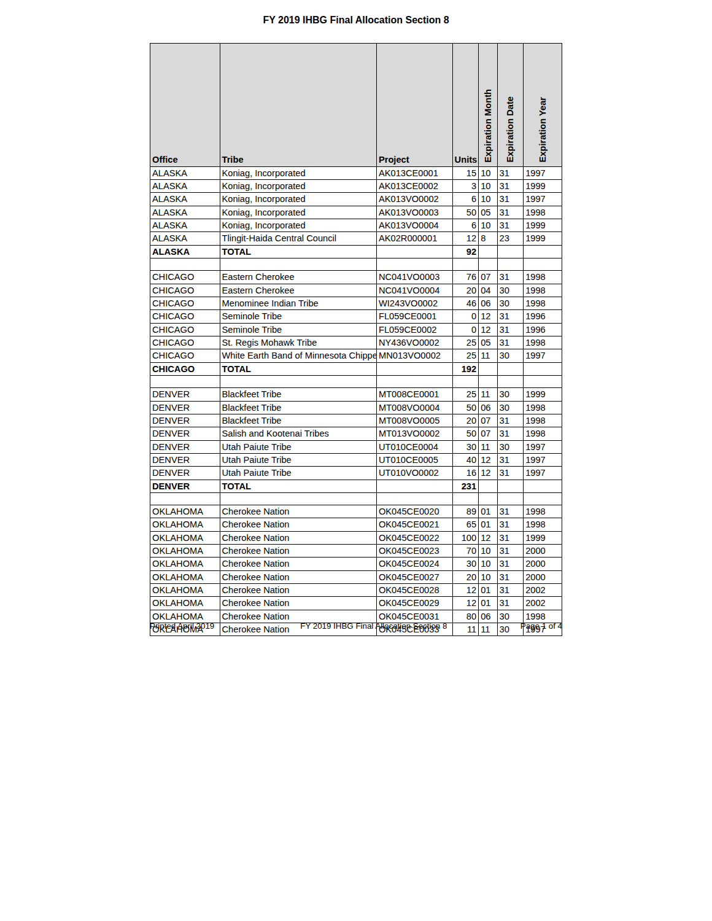FY 2019 IHBG Final Allocation Section 8
| Office | Tribe | Project | Units | Expiration Month | Expiration Date | Expiration Year |
| --- | --- | --- | --- | --- | --- | --- |
| ALASKA | Koniag, Incorporated | AK013CE0001 | 15 | 10 | 31 | 1997 |
| ALASKA | Koniag, Incorporated | AK013CE0002 | 3 | 10 | 31 | 1999 |
| ALASKA | Koniag, Incorporated | AK013VO0002 | 6 | 10 | 31 | 1997 |
| ALASKA | Koniag, Incorporated | AK013VO0003 | 50 | 05 | 31 | 1998 |
| ALASKA | Koniag, Incorporated | AK013VO0004 | 6 | 10 | 31 | 1999 |
| ALASKA | Tlingit-Haida Central Council | AK02R000001 | 12 | 8 | 23 | 1999 |
| ALASKA | TOTAL | | 92 | | | |
| CHICAGO | Eastern Cherokee | NC041VO0003 | 76 | 07 | 31 | 1998 |
| CHICAGO | Eastern Cherokee | NC041VO0004 | 20 | 04 | 30 | 1998 |
| CHICAGO | Menominee Indian Tribe | WI243VO0002 | 46 | 06 | 30 | 1998 |
| CHICAGO | Seminole Tribe | FL059CE0001 | 0 | 12 | 31 | 1996 |
| CHICAGO | Seminole Tribe | FL059CE0002 | 0 | 12 | 31 | 1996 |
| CHICAGO | St. Regis Mohawk Tribe | NY436VO0002 | 25 | 05 | 31 | 1998 |
| CHICAGO | White Earth Band of Minnesota Chippewa | MN013VO0002 | 25 | 11 | 30 | 1997 |
| CHICAGO | TOTAL | | 192 | | | |
| DENVER | Blackfeet Tribe | MT008CE0001 | 25 | 11 | 30 | 1999 |
| DENVER | Blackfeet Tribe | MT008VO0004 | 50 | 06 | 30 | 1998 |
| DENVER | Blackfeet Tribe | MT008VO0005 | 20 | 07 | 31 | 1998 |
| DENVER | Salish and Kootenai Tribes | MT013VO0002 | 50 | 07 | 31 | 1998 |
| DENVER | Utah Paiute Tribe | UT010CE0004 | 30 | 11 | 30 | 1997 |
| DENVER | Utah Paiute Tribe | UT010CE0005 | 40 | 12 | 31 | 1997 |
| DENVER | Utah Paiute Tribe | UT010VO0002 | 16 | 12 | 31 | 1997 |
| DENVER | TOTAL | | 231 | | | |
| OKLAHOMA | Cherokee Nation | OK045CE0020 | 89 | 01 | 31 | 1998 |
| OKLAHOMA | Cherokee Nation | OK045CE0021 | 65 | 01 | 31 | 1998 |
| OKLAHOMA | Cherokee Nation | OK045CE0022 | 100 | 12 | 31 | 1999 |
| OKLAHOMA | Cherokee Nation | OK045CE0023 | 70 | 10 | 31 | 2000 |
| OKLAHOMA | Cherokee Nation | OK045CE0024 | 30 | 10 | 31 | 2000 |
| OKLAHOMA | Cherokee Nation | OK045CE0027 | 20 | 10 | 31 | 2000 |
| OKLAHOMA | Cherokee Nation | OK045CE0028 | 12 | 01 | 31 | 2002 |
| OKLAHOMA | Cherokee Nation | OK045CE0029 | 12 | 01 | 31 | 2002 |
| OKLAHOMA | Cherokee Nation | OK045CE0031 | 80 | 06 | 30 | 1998 |
| OKLAHOMA | Cherokee Nation | OK045CE0033 | 11 | 11 | 30 | 1997 |
Printed April 2019
FY 2019 IHBG Final Allocation Section 8
Page 1 of 4